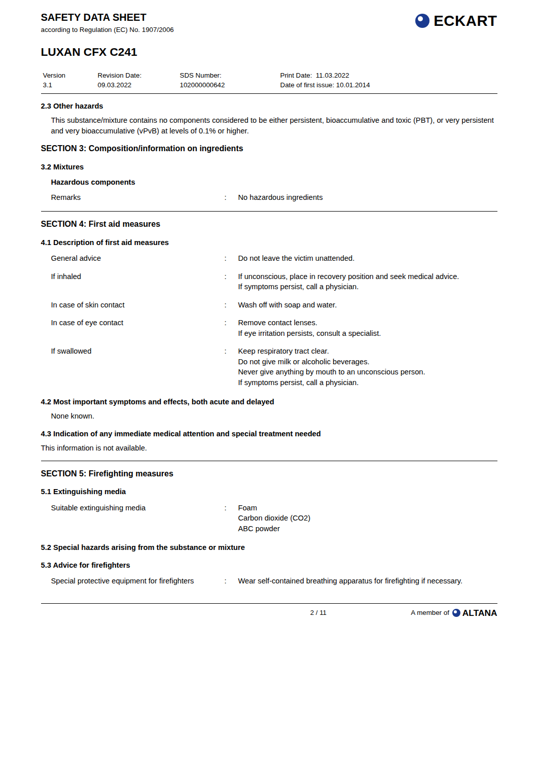SAFETY DATA SHEET
according to Regulation (EC) No. 1907/2006
ECKART
LUXAN CFX C241
| Version 3.1 | Revision Date: 09.03.2022 | SDS Number: 102000000642 | Print Date: 11.03.2022 Date of first issue: 10.01.2014 |
2.3 Other hazards
This substance/mixture contains no components considered to be either persistent, bioaccumulative and toxic (PBT), or very persistent and very bioaccumulative (vPvB) at levels of 0.1% or higher.
SECTION 3: Composition/information on ingredients
3.2 Mixtures
Hazardous components
| Remarks | : | No hazardous ingredients |
SECTION 4: First aid measures
4.1 Description of first aid measures
| General advice | : | Do not leave the victim unattended. |
| If inhaled | : | If unconscious, place in recovery position and seek medical advice. If symptoms persist, call a physician. |
| In case of skin contact | : | Wash off with soap and water. |
| In case of eye contact | : | Remove contact lenses. If eye irritation persists, consult a specialist. |
| If swallowed | : | Keep respiratory tract clear. Do not give milk or alcoholic beverages. Never give anything by mouth to an unconscious person. If symptoms persist, call a physician. |
4.2 Most important symptoms and effects, both acute and delayed
None known.
4.3 Indication of any immediate medical attention and special treatment needed
This information is not available.
SECTION 5: Firefighting measures
5.1 Extinguishing media
| Suitable extinguishing media | : | Foam Carbon dioxide (CO2) ABC powder |
5.2 Special hazards arising from the substance or mixture
5.3 Advice for firefighters
| Special protective equipment for firefighters | : | Wear self-contained breathing apparatus for firefighting if necessary. |
2 / 11
A member of ALTANA